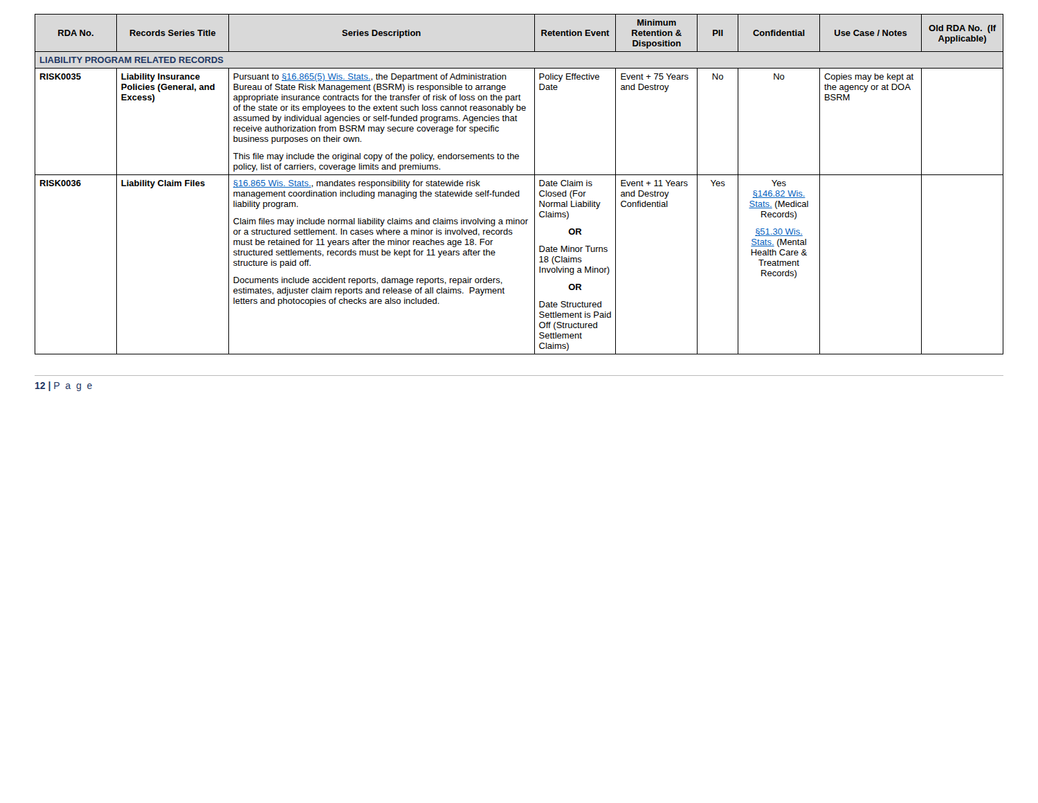| RDA No. | Records Series Title | Series Description | Retention Event | Minimum Retention & Disposition | PII | Confidential | Use Case / Notes | Old RDA No. (If Applicable) |
| --- | --- | --- | --- | --- | --- | --- | --- | --- |
| LIABILITY PROGRAM RELATED RECORDS |
| RISK0035 | Liability Insurance Policies (General, and Excess) | Pursuant to §16.865(5) Wis. Stats. , the Department of Administration Bureau of State Risk Management (BSRM) is responsible to arrange appropriate insurance contracts for the transfer of risk of loss on the part of the state or its employees to the extent such loss cannot reasonably be assumed by individual agencies or self-funded programs. Agencies that receive authorization from BSRM may secure coverage for specific business purposes on their own. This file may include the original copy of the policy, endorsements to the policy, list of carriers, coverage limits and premiums. | Policy Effective Date | Event + 75 Years and Destroy | No | No | Copies may be kept at the agency or at DOA BSRM | |
| RISK0036 | Liability Claim Files | §16.865 Wis. Stats. , mandates responsibility for statewide risk management coordination including managing the statewide self-funded liability program. Claim files may include normal liability claims and claims involving a minor or a structured settlement. In cases where a minor is involved, records must be retained for 11 years after the minor reaches age 18. For structured settlements, records must be kept for 11 years after the structure is paid off. Documents include accident reports, damage reports, repair orders, estimates, adjuster claim reports and release of all claims. Payment letters and photocopies of checks are also included. | Date Claim is Closed (For Normal Liability Claims) OR Date Minor Turns 18 (Claims Involving a Minor) OR Date Structured Settlement is Paid Off (Structured Settlement Claims) | Event + 11 Years and Destroy Confidential | Yes | Yes §146.82 Wis. Stats. (Medical Records) §51.30 Wis. Stats. (Mental Health Care & Treatment Records) | | |
12 | P a g e